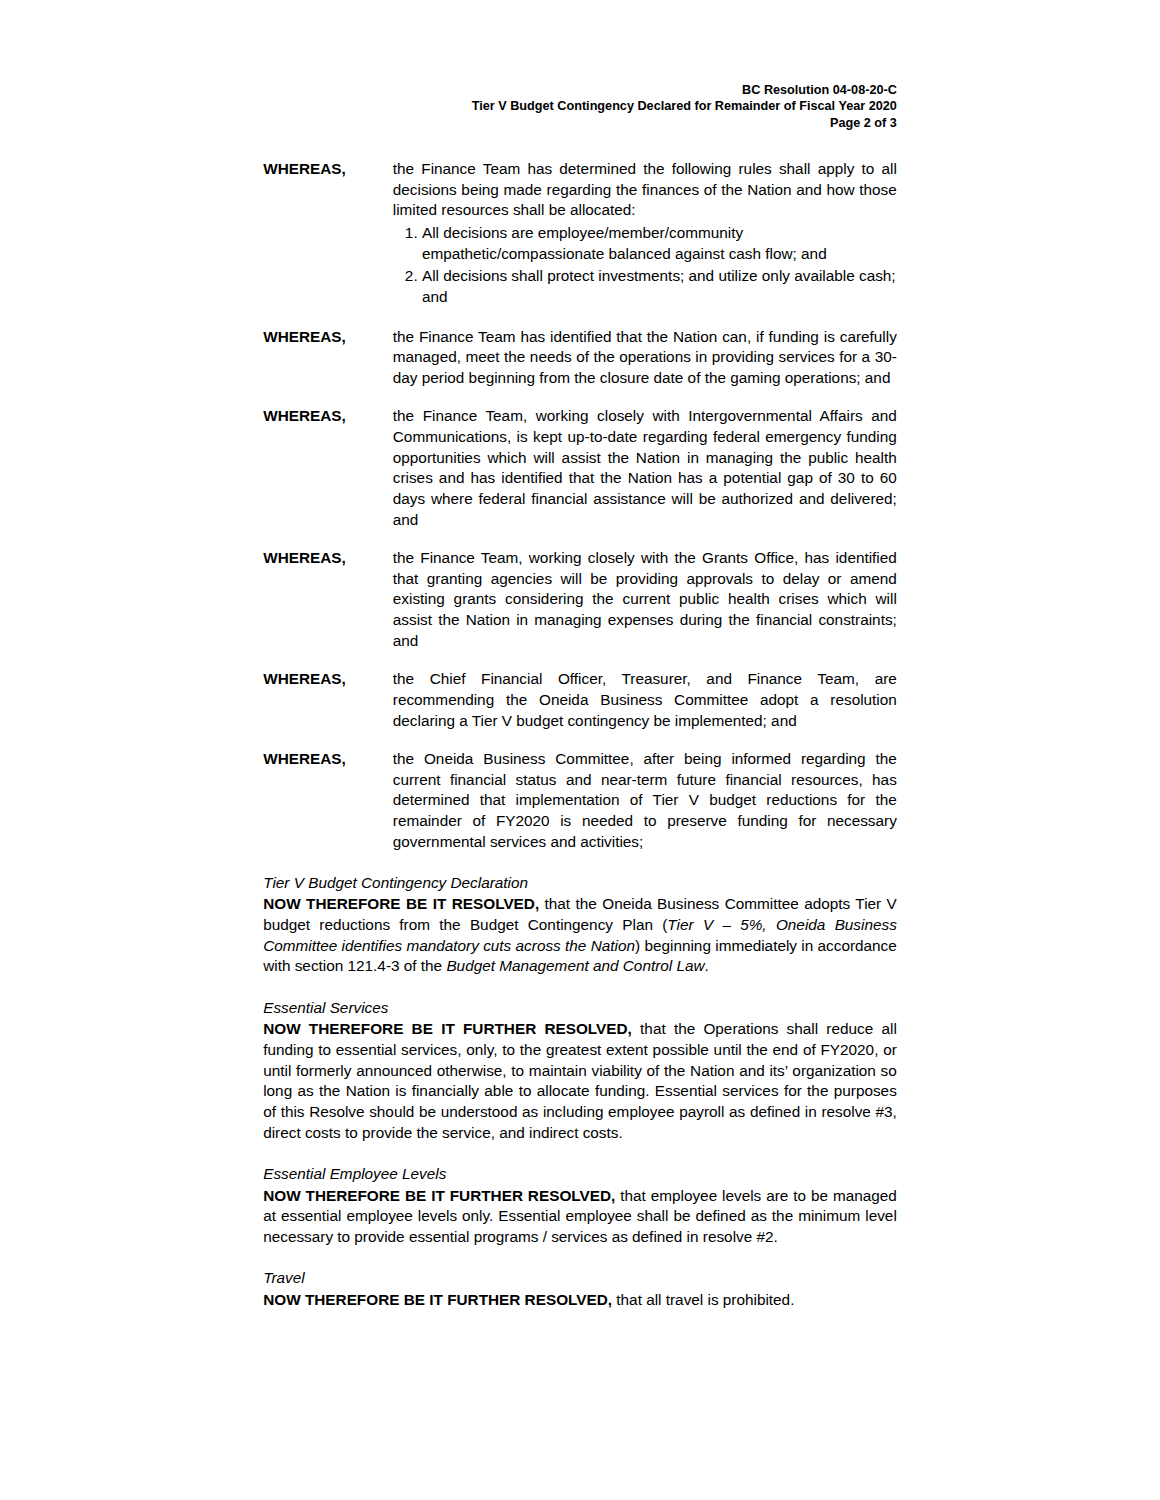BC Resolution 04-08-20-C
Tier V Budget Contingency Declared for Remainder of Fiscal Year 2020
Page 2 of 3
WHEREAS,
the Finance Team has determined the following rules shall apply to all decisions being made regarding the finances of the Nation and how those limited resources shall be allocated:
All decisions are employee/member/community empathetic/compassionate balanced against cash flow; and
All decisions shall protect investments; and utilize only available cash; and
WHEREAS,
the Finance Team has identified that the Nation can, if funding is carefully managed, meet the needs of the operations in providing services for a 30-day period beginning from the closure date of the gaming operations; and
WHEREAS,
the Finance Team, working closely with Intergovernmental Affairs and Communications, is kept up-to-date regarding federal emergency funding opportunities which will assist the Nation in managing the public health crises and has identified that the Nation has a potential gap of 30 to 60 days where federal financial assistance will be authorized and delivered; and
WHEREAS,
the Finance Team, working closely with the Grants Office, has identified that granting agencies will be providing approvals to delay or amend existing grants considering the current public health crises which will assist the Nation in managing expenses during the financial constraints; and
WHEREAS,
the Chief Financial Officer, Treasurer, and Finance Team, are recommending the Oneida Business Committee adopt a resolution declaring a Tier V budget contingency be implemented; and
WHEREAS,
the Oneida Business Committee, after being informed regarding the current financial status and near-term future financial resources, has determined that implementation of Tier V budget reductions for the remainder of FY2020 is needed to preserve funding for necessary governmental services and activities;
Tier V Budget Contingency Declaration
NOW THEREFORE BE IT RESOLVED, that the Oneida Business Committee adopts Tier V budget reductions from the Budget Contingency Plan (Tier V – 5%, Oneida Business Committee identifies mandatory cuts across the Nation) beginning immediately in accordance with section 121.4-3 of the Budget Management and Control Law.
Essential Services
NOW THEREFORE BE IT FURTHER RESOLVED, that the Operations shall reduce all funding to essential services, only, to the greatest extent possible until the end of FY2020, or until formerly announced otherwise, to maintain viability of the Nation and its’ organization so long as the Nation is financially able to allocate funding. Essential services for the purposes of this Resolve should be understood as including employee payroll as defined in resolve #3, direct costs to provide the service, and indirect costs.
Essential Employee Levels
NOW THEREFORE BE IT FURTHER RESOLVED, that employee levels are to be managed at essential employee levels only. Essential employee shall be defined as the minimum level necessary to provide essential programs / services as defined in resolve #2.
Travel
NOW THEREFORE BE IT FURTHER RESOLVED, that all travel is prohibited.